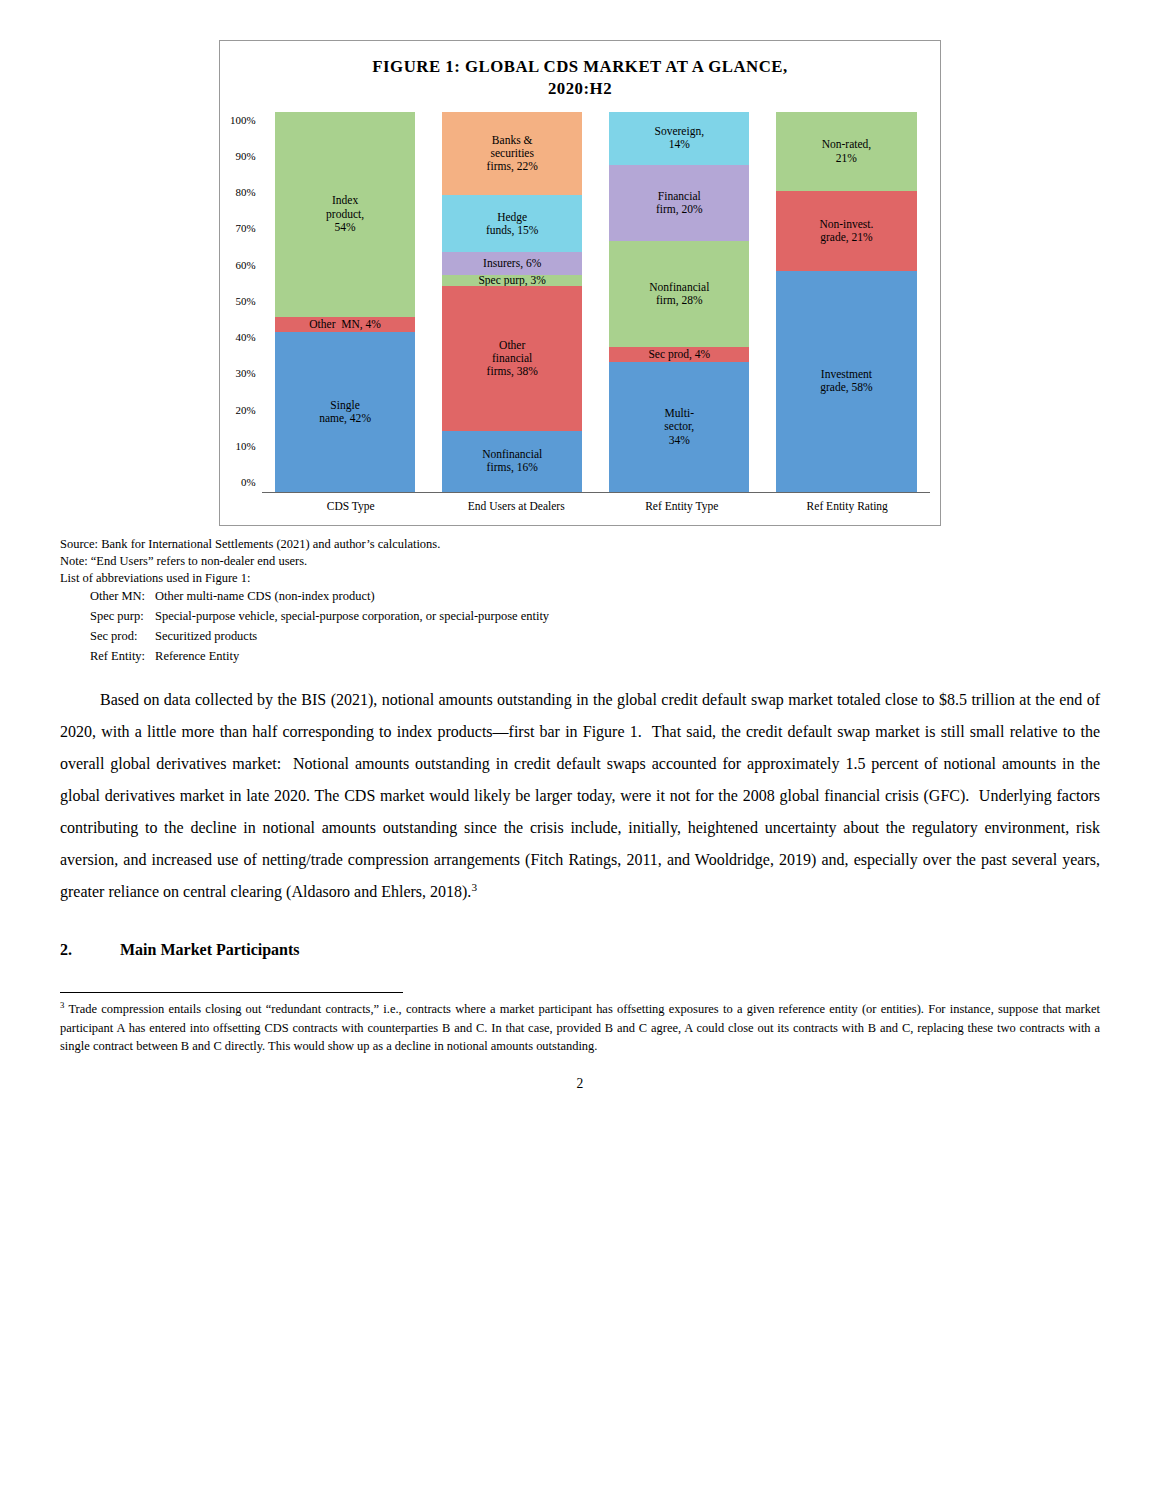FIGURE 1: GLOBAL CDS MARKET AT A GLANCE,
2020:H2
100%
90%
80%
70%
60%
50%
40%
30%
20%
10%
0%
Index
product,
54%
Other MN, 4%
Single
name, 42%
Banks &
securities
firms, 22%
Hedge
funds, 15%
Insurers, 6%
Spec purp, 3%
Other
financial
firms, 38%
Nonfinancial
firms, 16%
Sovereign,
14%
Financial
firm, 20%
Nonfinancial
firm, 28%
Sec prod, 4%
Multi-
sector,
34%
Non-rated,
21%
Non-invest.
grade, 21%
Investment
grade, 58%
CDS Type End Users at Dealers Ref Entity Type Ref Entity Rating
Source: Bank for International Settlements (2021) and author’s calculations.
Note: “End Users” refers to non-dealer end users.
List of abbreviations used in Figure 1:
| Other MN: | Other multi-name CDS (non-index product) |
| Spec purp: | Special-purpose vehicle, special-purpose corporation, or special-purpose entity |
| Sec prod: | Securitized products |
| Ref Entity: | Reference Entity |
Based on data collected by the BIS (2021), notional amounts outstanding in the global credit default swap market totaled close to $8.5 trillion at the end of 2020, with a little more than half corresponding to index products—first bar in Figure 1. That said, the credit default swap market is still small relative to the overall global derivatives market: Notional amounts outstanding in credit default swaps accounted for approximately 1.5 percent of notional amounts in the global derivatives market in late 2020. The CDS market would likely be larger today, were it not for the 2008 global financial crisis (GFC). Underlying factors contributing to the decline in notional amounts outstanding since the crisis include, initially, heightened uncertainty about the regulatory environment, risk aversion, and increased use of netting/trade compression arrangements (Fitch Ratings, 2011, and Wooldridge, 2019) and, especially over the past several years, greater reliance on central clearing (Aldasoro and Ehlers, 2018).3
2. Main Market Participants
3 Trade compression entails closing out “redundant contracts,” i.e., contracts where a market participant has offsetting exposures to a given reference entity (or entities). For instance, suppose that market participant A has entered into offsetting CDS contracts with counterparties B and C. In that case, provided B and C agree, A could close out its contracts with B and C, replacing these two contracts with a single contract between B and C directly. This would show up as a decline in notional amounts outstanding.
2